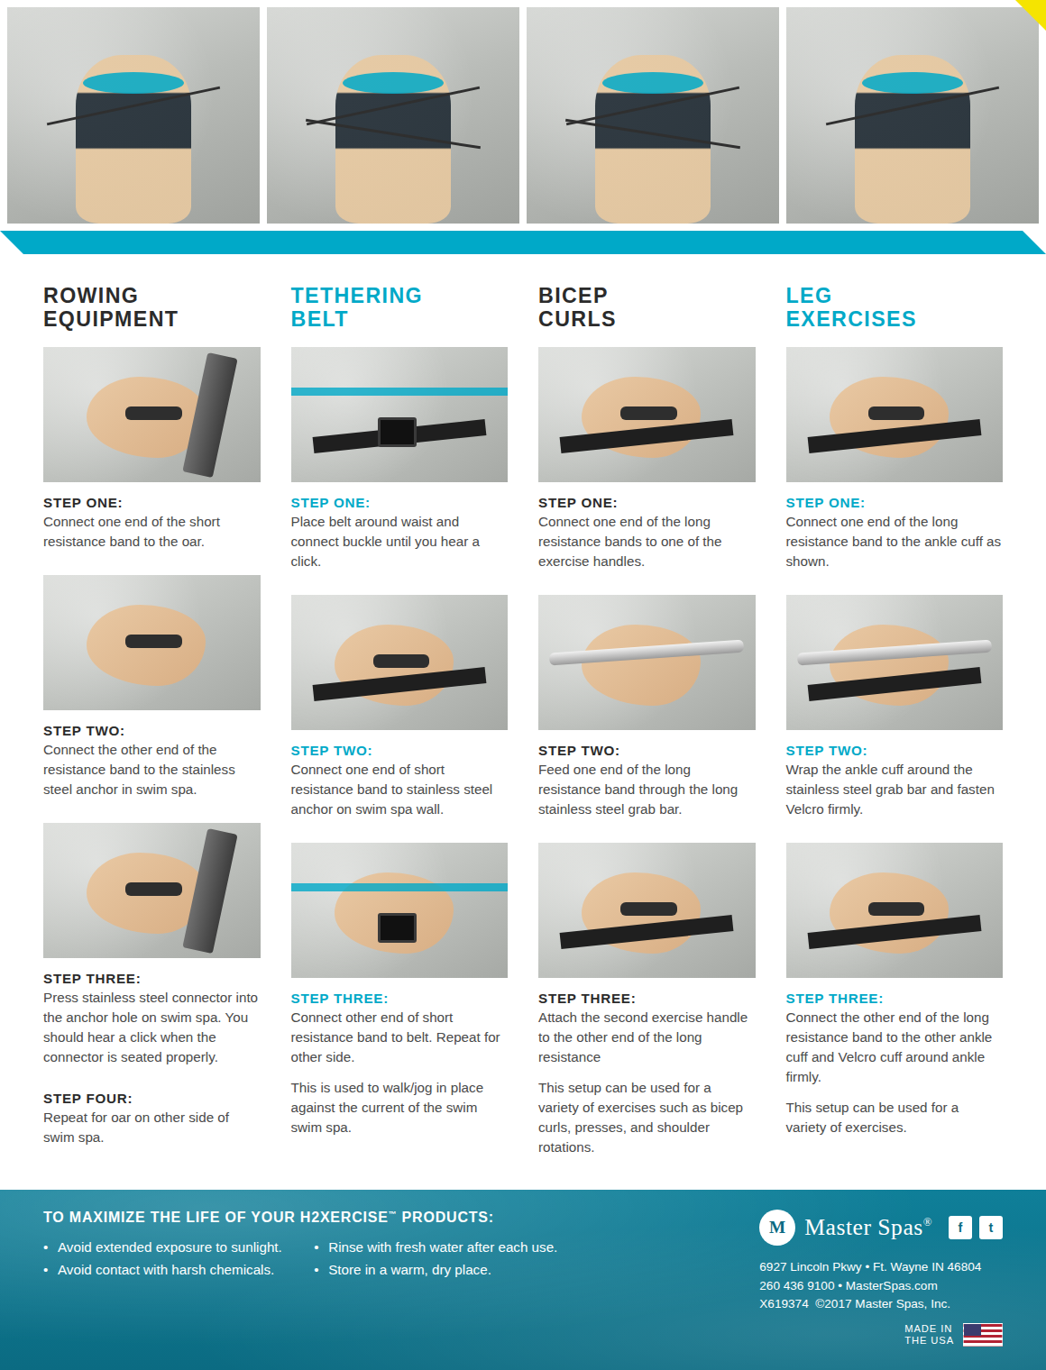Rowing
Equipment
Step One:
Connect one end of the short resistance band to the oar.
Step Two:
Connect the other end of the resistance band to the stainless steel anchor in swim spa.
Step Three:
Press stainless steel connector into the anchor hole on swim spa. You should hear a click when the connector is seated properly.
Step Four:
Repeat for oar on other side of swim spa.
Tethering
Belt
Step One:
Place belt around waist and connect buckle until you hear a click.
Step Two:
Connect one end of short resistance band to stainless steel anchor on swim spa wall.
Step Three:
Connect other end of short resistance band to belt. Repeat for other side.
This is used to walk/jog in place against the current of the swim swim spa.
Bicep
Curls
Step One:
Connect one end of the long resistance bands to one of the exercise handles.
Step Two:
Feed one end of the long resistance band through the long stainless steel grab bar.
Step Three:
Attach the second exercise handle to the other end of the long resistance
This setup can be used for a variety of exercises such as bicep curls, presses, and shoulder rotations.
Leg
Exercises
Step One:
Connect one end of the long resistance band to the ankle cuff as shown.
Step Two:
Wrap the ankle cuff around the stainless steel grab bar and fasten Velcro firmly.
Step Three:
Connect the other end of the long resistance band to the other ankle cuff and Velcro cuff around ankle firmly.
This setup can be used for a variety of exercises.
To maximize the life of your H2Xercise™ products:
Avoid extended exposure to sunlight.
Avoid contact with harsh chemicals.
Rinse with fresh water after each use.
Store in a warm, dry place.
M Master Spas®
f t
6927 Lincoln Pkwy • Ft. Wayne IN 46804
260 436 9100 • MasterSpas.com
X619374 ©2017 Master Spas, Inc.
Made in
the USA